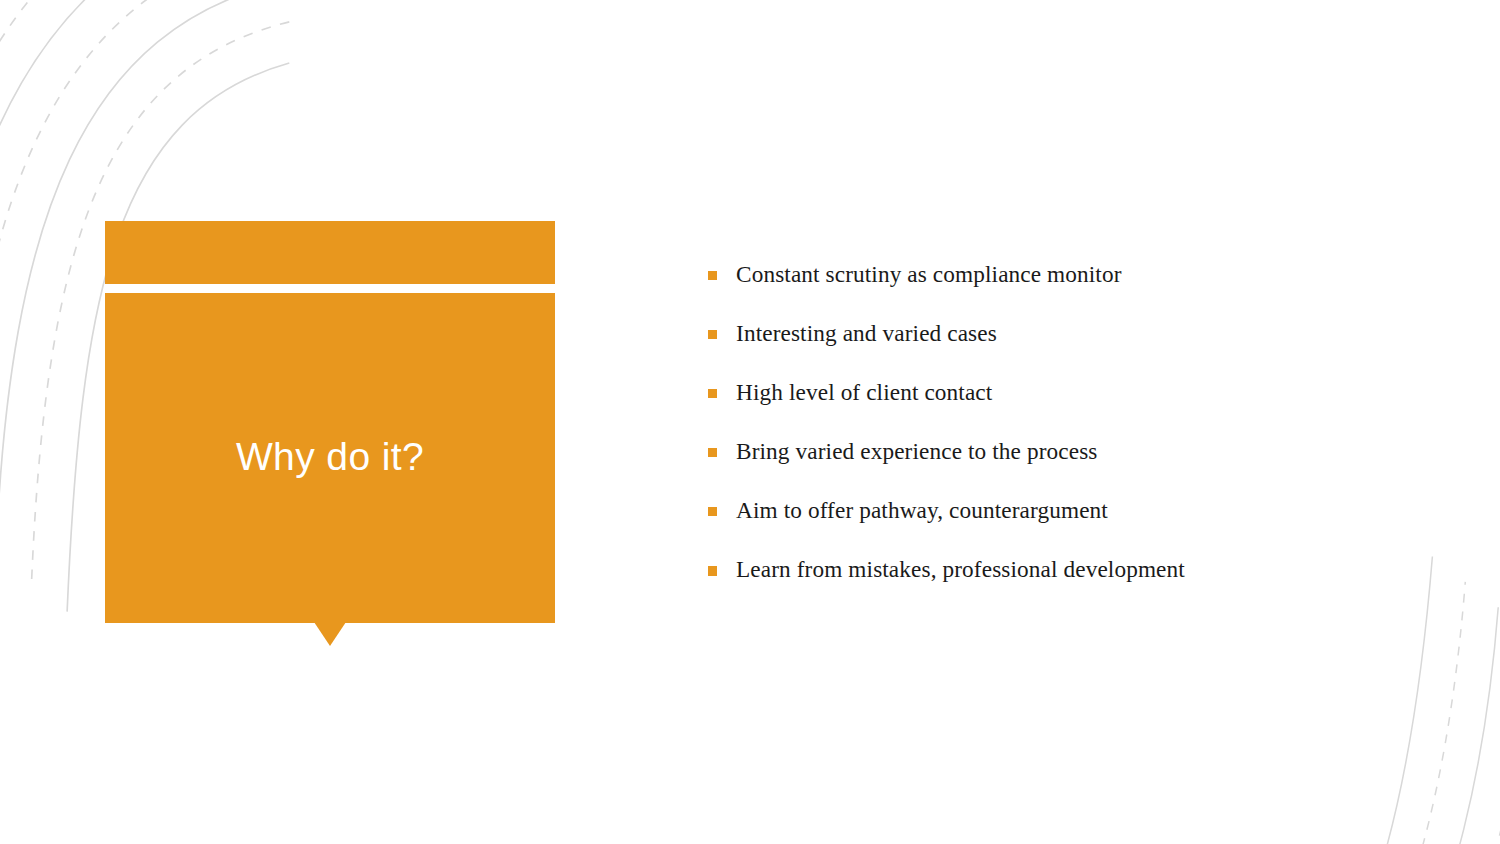Why do it?
Constant scrutiny as compliance monitor
Interesting and varied cases
High level of client contact
Bring varied experience to the process
Aim to offer pathway, counterargument
Learn from mistakes, professional development